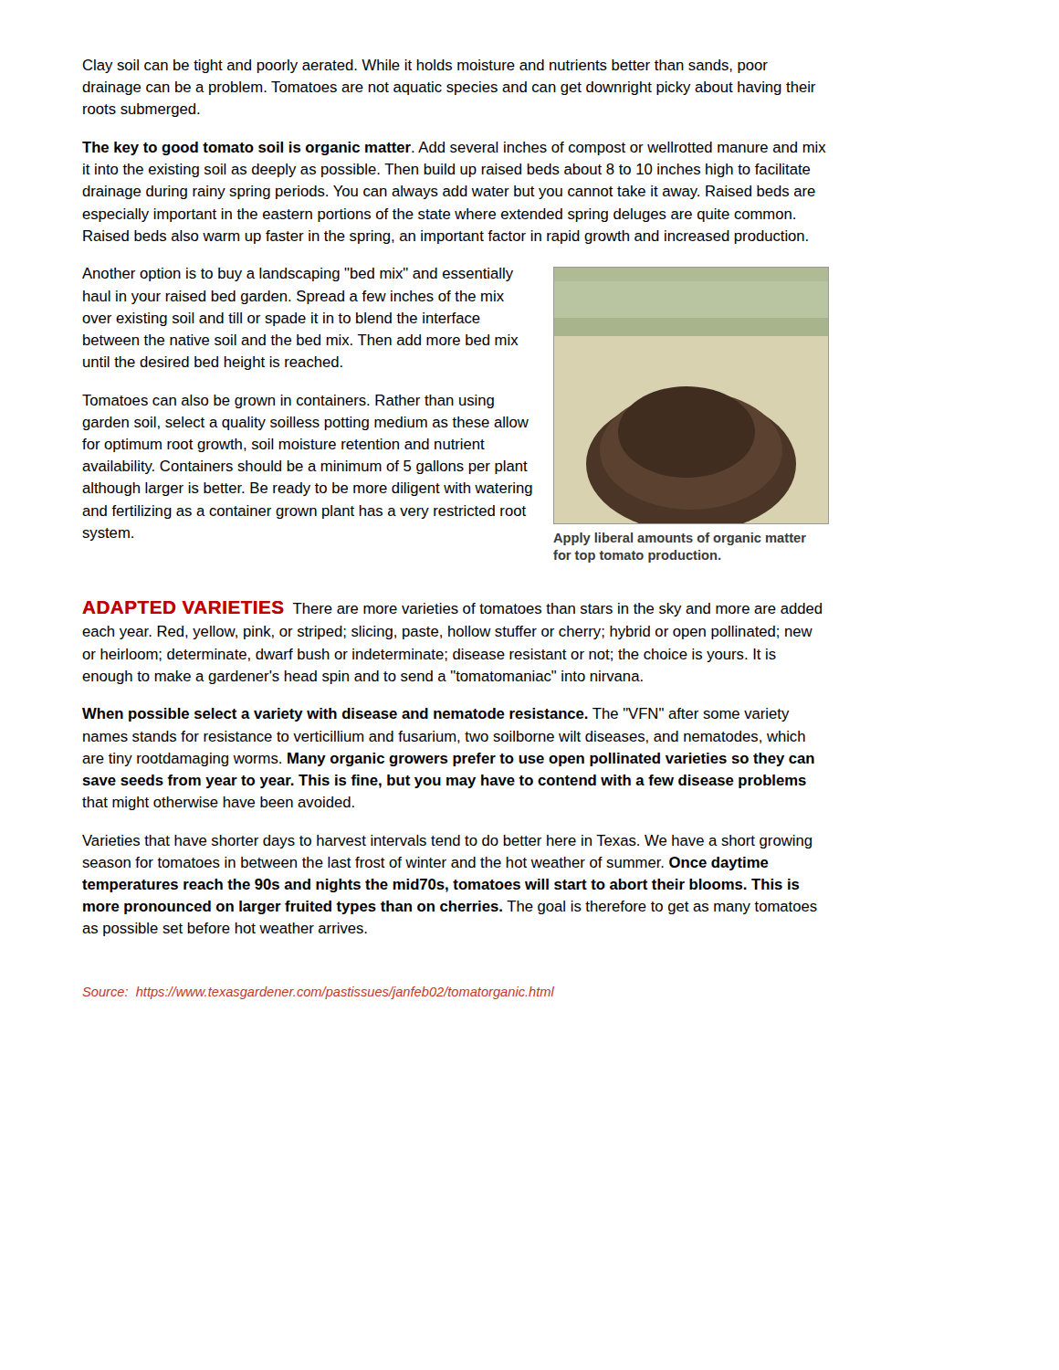Clay soil can be tight and poorly aerated. While it holds moisture and nutrients better than sands, poor drainage can be a problem. Tomatoes are not aquatic species and can get downright picky about having their roots submerged.
The key to good tomato soil is organic matter. Add several inches of compost or wellrotted manure and mix it into the existing soil as deeply as possible. Then build up raised beds about 8 to 10 inches high to facilitate drainage during rainy spring periods. You can always add water but you cannot take it away. Raised beds are especially important in the eastern portions of the state where extended spring deluges are quite common. Raised beds also warm up faster in the spring, an important factor in rapid growth and increased production.
Apply liberal amounts of organic matter for top tomato production.
Another option is to buy a landscaping "bed mix" and essentially haul in your raised bed garden. Spread a few inches of the mix over existing soil and till or spade it in to blend the interface between the native soil and the bed mix. Then add more bed mix until the desired bed height is reached.
Tomatoes can also be grown in containers. Rather than using garden soil, select a quality soilless potting medium as these allow for optimum root growth, soil moisture retention and nutrient availability. Containers should be a minimum of 5 gallons per plant although larger is better. Be ready to be more diligent with watering and fertilizing as a container grown plant has a very restricted root system.
ADAPTED VARIETIES
There are more varieties of tomatoes than stars in the sky and more are added each year. Red, yellow, pink, or striped; slicing, paste, hollow stuffer or cherry; hybrid or open pollinated; new or heirloom; determinate, dwarf bush or indeterminate; disease resistant or not; the choice is yours. It is enough to make a gardener's head spin and to send a "tomatomaniac" into nirvana.
When possible select a variety with disease and nematode resistance. The "VFN" after some variety names stands for resistance to verticillium and fusarium, two soilborne wilt diseases, and nematodes, which are tiny rootdamaging worms. Many organic growers prefer to use open pollinated varieties so they can save seeds from year to year. This is fine, but you may have to contend with a few disease problems that might otherwise have been avoided.
Varieties that have shorter days to harvest intervals tend to do better here in Texas. We have a short growing season for tomatoes in between the last frost of winter and the hot weather of summer. Once daytime temperatures reach the 90s and nights the mid70s, tomatoes will start to abort their blooms. This is more pronounced on larger fruited types than on cherries. The goal is therefore to get as many tomatoes as possible set before hot weather arrives.
Source: https://www.texasgardener.com/pastissues/janfeb02/tomatorganic.html